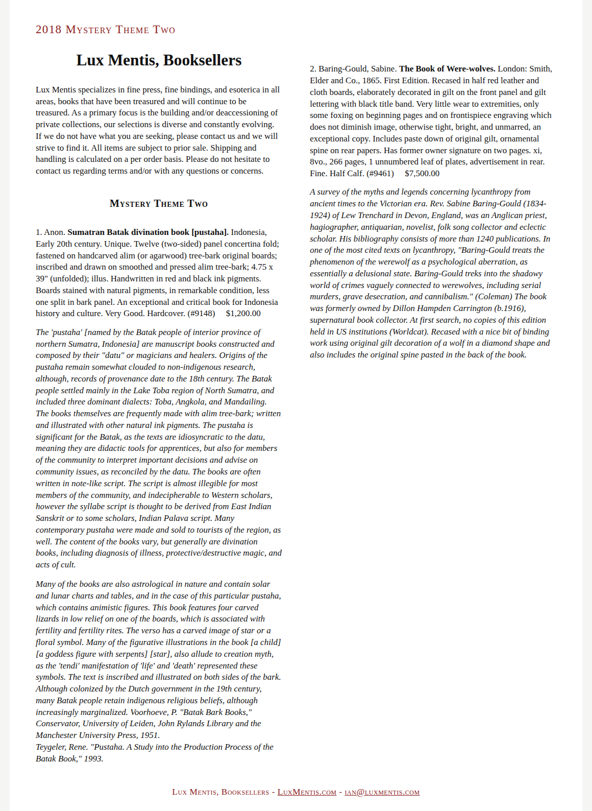2018 Mystery Theme Two
Lux Mentis, Booksellers
Lux Mentis specializes in fine press, fine bindings, and esoterica in all areas, books that have been treasured and will continue to be treasured. As a primary focus is the building and/or deaccessioning of private collections, our selections is diverse and constantly evolving. If we do not have what you are seeking, please contact us and we will strive to find it. All items are subject to prior sale. Shipping and handling is calculated on a per order basis. Please do not hesitate to contact us regarding terms and/or with any questions or concerns.
Mystery Theme Two
1. Anon. Sumatran Batak divination book [pustaha]. Indonesia, Early 20th century. Unique. Twelve (two-sided) panel concertina fold; fastened on handcarved alim (or agarwood) tree-bark original boards; inscribed and drawn on smoothed and pressed alim tree-bark; 4.75 x 39" (unfolded); illus. Handwritten in red and black ink pigments. Boards stained with natural pigments, in remarkable condition, less one split in bark panel. An exceptional and critical book for Indonesia history and culture. Very Good. Hardcover. (#9148) $1,200.00
The 'pustaha' [named by the Batak people of interior province of northern Sumatra, Indonesia] are manuscript books constructed and composed by their "datu" or magicians and healers. Origins of the pustaha remain somewhat clouded to non-indigenous research, although, records of provenance date to the 18th century. The Batak people settled mainly in the Lake Toba region of North Sumatra, and included three dominant dialects: Toba, Angkola, and Mandailing.
The books themselves are frequently made with alim tree-bark; written and illustrated with other natural ink pigments. The pustaha is significant for the Batak, as the texts are idiosyncratic to the datu, meaning they are didactic tools for apprentices, but also for members of the community to interpret important decisions and advise on community issues, as reconciled by the datu. The books are often written in note-like script. The script is almost illegible for most members of the community, and indecipherable to Western scholars, however the syllabe script is thought to be derived from East Indian Sanskrit or to some scholars, Indian Palava script. Many contemporary pustaha were made and sold to tourists of the region, as well. The content of the books vary, but generally are divination books, including diagnosis of illness, protective/destructive magic, and acts of cult.
Many of the books are also astrological in nature and contain solar and lunar charts and tables, and in the case of this particular pustaha, which contains animistic figures. This book features four carved lizards in low relief on one of the boards, which is associated with fertility and fertility rites. The verso has a carved image of star or a floral symbol. Many of the figurative illustrations in the book [a child] [a goddess figure with serpents] [star], also allude to creation myth, as the 'tendi' manifestation of 'life' and 'death' represented these symbols. The text is inscribed and illustrated on both sides of the bark. Although colonized by the Dutch government in the 19th century, many Batak people retain indigenous religious beliefs, although increasingly marginalized. Voorhoeve, P. "Batak Bark Books," Conservator, University of Leiden, John Rylands Library and the Manchester University Press, 1951.
Teygeler, Rene. "Pustaha. A Study into the Production Process of the Batak Book," 1993.
2. Baring-Gould, Sabine. The Book of Were-wolves. London: Smith, Elder and Co., 1865. First Edition. Recased in half red leather and cloth boards, elaborately decorated in gilt on the front panel and gilt lettering with black title band. Very little wear to extremities, only some foxing on beginning pages and on frontispiece engraving which does not diminish image, otherwise tight, bright, and unmarred, an exceptional copy. Includes paste down of original gilt, ornamental spine on rear papers. Has former owner signature on two pages. xi, 8vo., 266 pages, 1 unnumbered leaf of plates, advertisement in rear. Fine. Half Calf. (#9461) $7,500.00
A survey of the myths and legends concerning lycanthropy from ancient times to the Victorian era. Rev. Sabine Baring-Gould (1834-1924) of Lew Trenchard in Devon, England, was an Anglican priest, hagiographer, antiquarian, novelist, folk song collector and eclectic scholar. His bibliography consists of more than 1240 publications. In one of the most cited texts on lycanthropy, "Baring-Gould treats the phenomenon of the werewolf as a psychological aberration, as essentially a delusional state. Baring-Gould treks into the shadowy world of crimes vaguely connected to werewolves, including serial murders, grave desecration, and cannibalism." (Coleman) The book was formerly owned by Dillon Hampden Carrington (b.1916), supernatural book collector. At first search, no copies of this edition held in US institutions (Worldcat). Recased with a nice bit of binding work using original gilt decoration of a wolf in a diamond shape and also includes the original spine pasted in the back of the book.
Lux Mentis, Booksellers - LuxMentis.com - ian@luxmentis.com